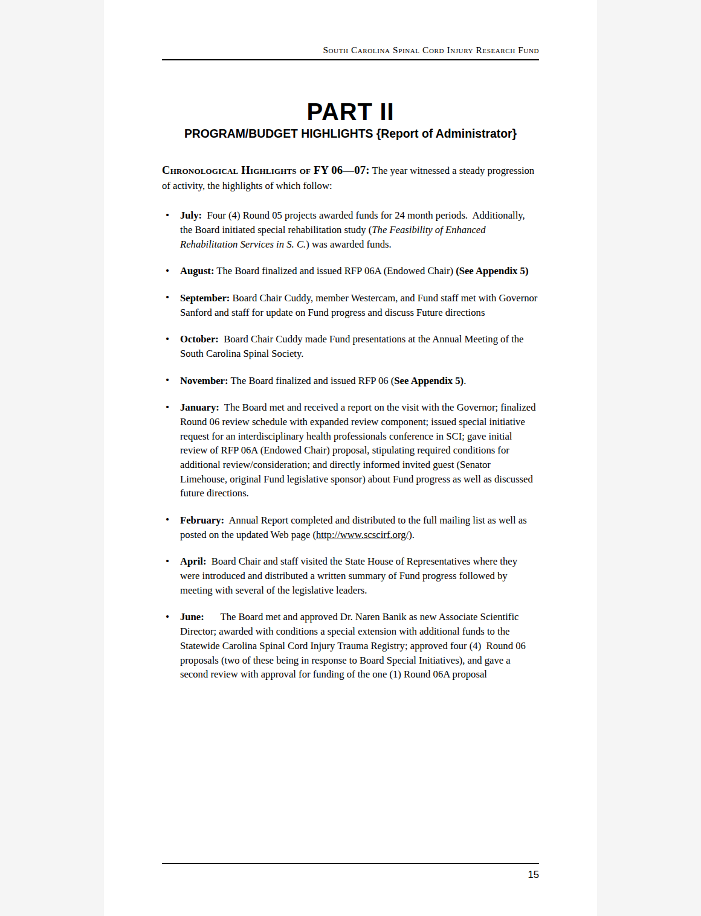South Carolina Spinal Cord Injury Research Fund
PART II
PROGRAM/BUDGET HIGHLIGHTS {Report of Administrator}
Chronological Highlights of FY 06—07: The year witnessed a steady progression of activity, the highlights of which follow:
July: Four (4) Round 05 projects awarded funds for 24 month periods. Additionally, the Board initiated special rehabilitation study (The Feasibility of Enhanced Rehabilitation Services in S. C.) was awarded funds.
August: The Board finalized and issued RFP 06A (Endowed Chair) (See Appendix 5)
September: Board Chair Cuddy, member Westercam, and Fund staff met with Governor Sanford and staff for update on Fund progress and discuss Future directions
October: Board Chair Cuddy made Fund presentations at the Annual Meeting of the South Carolina Spinal Society.
November: The Board finalized and issued RFP 06 (See Appendix 5).
January: The Board met and received a report on the visit with the Governor; finalized Round 06 review schedule with expanded review component; issued special initiative request for an interdisciplinary health professionals conference in SCI; gave initial review of RFP 06A (Endowed Chair) proposal, stipulating required conditions for additional review/consideration; and directly informed invited guest (Senator Limehouse, original Fund legislative sponsor) about Fund progress as well as discussed future directions.
February: Annual Report completed and distributed to the full mailing list as well as posted on the updated Web page (http://www.scscirf.org/).
April: Board Chair and staff visited the State House of Representatives where they were introduced and distributed a written summary of Fund progress followed by meeting with several of the legislative leaders.
June: The Board met and approved Dr. Naren Banik as new Associate Scientific Director; awarded with conditions a special extension with additional funds to the Statewide Carolina Spinal Cord Injury Trauma Registry; approved four (4) Round 06 proposals (two of these being in response to Board Special Initiatives), and gave a second review with approval for funding of the one (1) Round 06A proposal
15